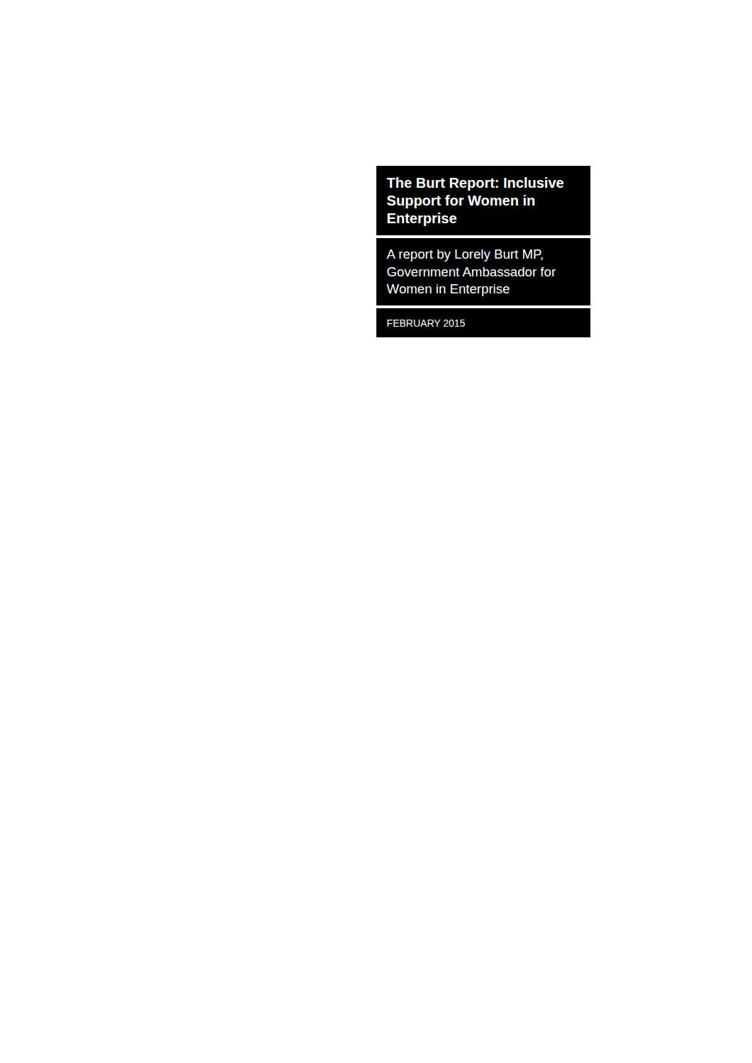The Burt Report: Inclusive Support for Women in Enterprise
A report by Lorely Burt MP, Government Ambassador for Women in Enterprise
FEBRUARY 2015